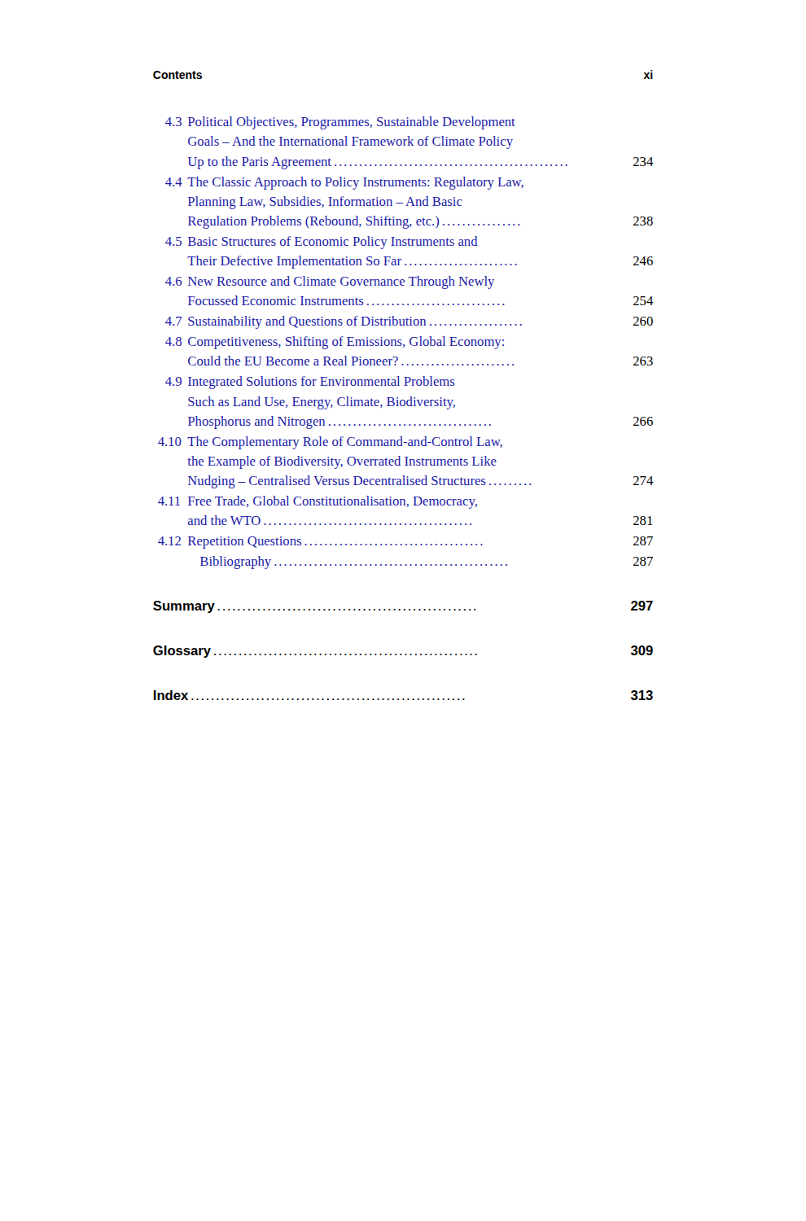Contents xi
4.3
Political Objectives, Programmes, Sustainable Development
Goals – And the International Framework of Climate Policy
Up to the Paris Agreement ............................................... 234
4.4
The Classic Approach to Policy Instruments: Regulatory Law,
Planning Law, Subsidies, Information – And Basic
Regulation Problems (Rebound, Shifting, etc.) ................ 238
4.5
Basic Structures of Economic Policy Instruments and
Their Defective Implementation So Far ....................... 246
4.6
New Resource and Climate Governance Through Newly
Focussed Economic Instruments ............................ 254
4.7
Sustainability and Questions of Distribution ................... 260
4.8
Competitiveness, Shifting of Emissions, Global Economy:
Could the EU Become a Real Pioneer? ....................... 263
4.9
Integrated Solutions for Environmental Problems
Such as Land Use, Energy, Climate, Biodiversity,
Phosphorus and Nitrogen ................................. 266
4.10
The Complementary Role of Command-and-Control Law,
the Example of Biodiversity, Overrated Instruments Like
Nudging – Centralised Versus Decentralised Structures ......... 274
4.11
Free Trade, Global Constitutionalisation, Democracy,
and the WTO .......................................... 281
4.12
Repetition Questions .................................... 287
Bibliography ............................................... 287
Summary .................................................... 297
Glossary ..................................................... 309
Index ....................................................... 313